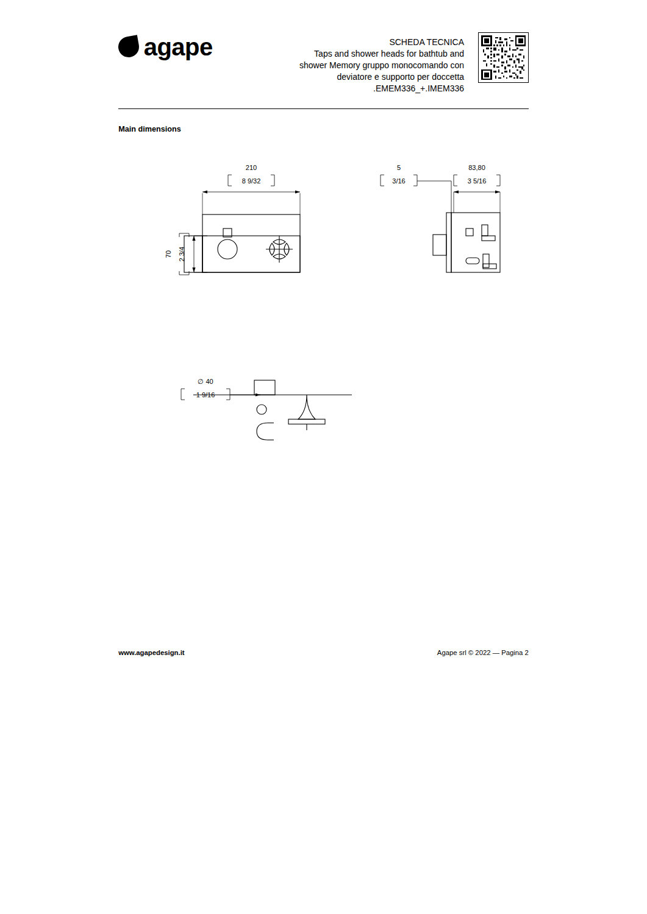agape
SCHEDA TECNICA
Taps and shower heads for bathtub and
shower Memory gruppo monocomando con
deviatore e supporto per doccetta
.EMEM336_+.IMEM336
Main dimensions
210 8 9/32 70 2 3/4
83,80 3 5/16 5 3/16
∅ 40 1 9/16
www.agapedesign.it
Agape srl © 2022 — Pagina 2